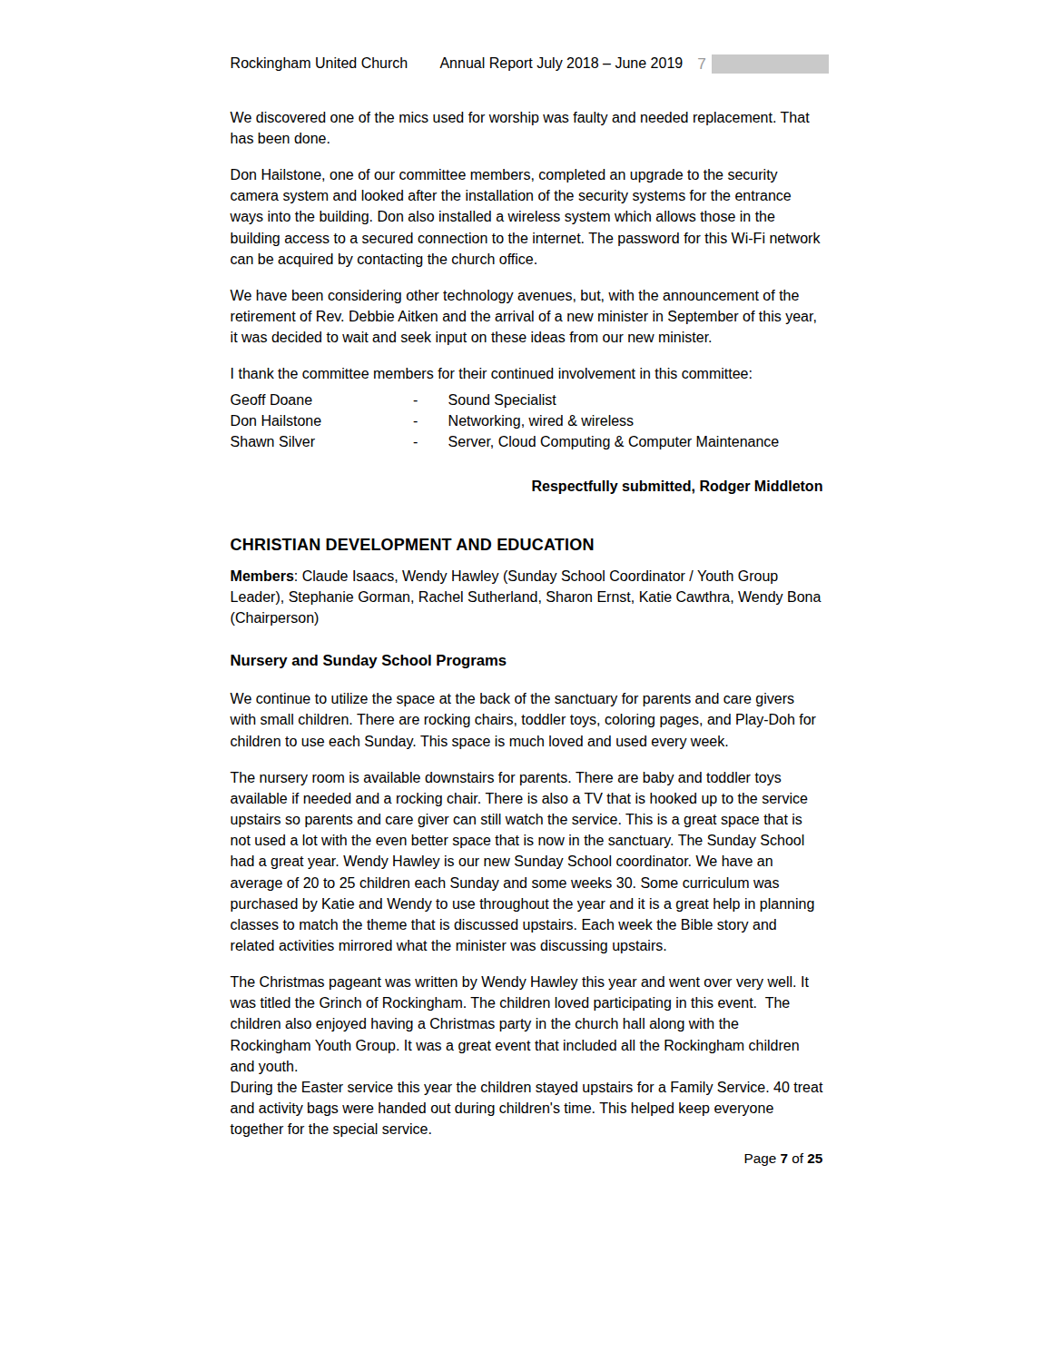Rockingham United Church Annual Report July 2018 – June 2019
7
We discovered one of the mics used for worship was faulty and needed replacement. That has been done.
Don Hailstone, one of our committee members, completed an upgrade to the security camera system and looked after the installation of the security systems for the entrance ways into the building. Don also installed a wireless system which allows those in the building access to a secured connection to the internet. The password for this Wi-Fi network can be acquired by contacting the church office.
We have been considering other technology avenues, but, with the announcement of the retirement of Rev. Debbie Aitken and the arrival of a new minister in September of this year, it was decided to wait and seek input on these ideas from our new minister.
I thank the committee members for their continued involvement in this committee:
| Geoff Doane | - | Sound Specialist |
| Don Hailstone | - | Networking, wired & wireless |
| Shawn Silver | - | Server, Cloud Computing & Computer Maintenance |
Respectfully submitted, Rodger Middleton
CHRISTIAN DEVELOPMENT AND EDUCATION
Members: Claude Isaacs, Wendy Hawley (Sunday School Coordinator / Youth Group Leader), Stephanie Gorman, Rachel Sutherland, Sharon Ernst, Katie Cawthra, Wendy Bona (Chairperson)
Nursery and Sunday School Programs
We continue to utilize the space at the back of the sanctuary for parents and care givers with small children. There are rocking chairs, toddler toys, coloring pages, and Play-Doh for children to use each Sunday. This space is much loved and used every week.
The nursery room is available downstairs for parents. There are baby and toddler toys available if needed and a rocking chair. There is also a TV that is hooked up to the service upstairs so parents and care giver can still watch the service. This is a great space that is not used a lot with the even better space that is now in the sanctuary. The Sunday School had a great year. Wendy Hawley is our new Sunday School coordinator. We have an average of 20 to 25 children each Sunday and some weeks 30. Some curriculum was purchased by Katie and Wendy to use throughout the year and it is a great help in planning classes to match the theme that is discussed upstairs. Each week the Bible story and related activities mirrored what the minister was discussing upstairs.
The Christmas pageant was written by Wendy Hawley this year and went over very well. It was titled the Grinch of Rockingham. The children loved participating in this event. The children also enjoyed having a Christmas party in the church hall along with the Rockingham Youth Group. It was a great event that included all the Rockingham children and youth.
During the Easter service this year the children stayed upstairs for a Family Service. 40 treat and activity bags were handed out during children's time. This helped keep everyone together for the special service.
Page 7 of 25